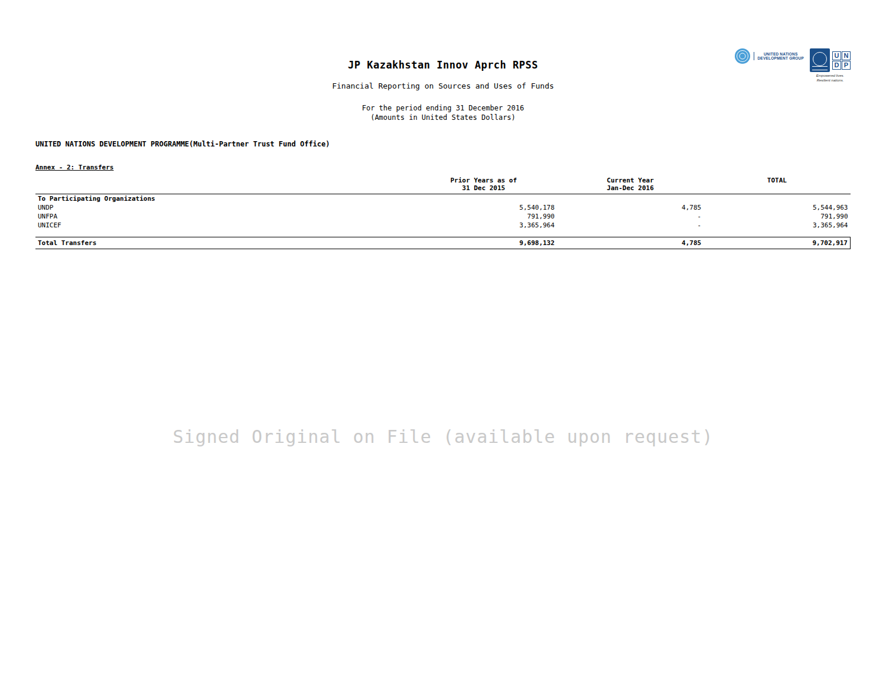UNITED NATIONS
DEVELOPMENT GROUP
UNDP
Empowered lives.
Resilient nations.
JP Kazakhstan Innov Aprch RPSS
Financial Reporting on Sources and Uses of Funds
For the period ending 31 December 2016
(Amounts in United States Dollars)
UNITED NATIONS DEVELOPMENT PROGRAMME(Multi-Partner Trust Fund Office)
Annex - 2: Transfers
| | Prior Years as of | Current Year | TOTAL |
| --- | --- | --- | --- |
| | 31 Dec 2015 | Jan-Dec 2016 | |
| To Participating Organizations | | | |
| UNDP | 5,540,178 | 4,785 | 5,544,963 |
| UNFPA | 791,990 | - | 791,990 |
| UNICEF | 3,365,964 | - | 3,365,964 |
| Total Transfers | 9,698,132 | 4,785 | 9,702,917 |
Signed Original on File (available upon request)